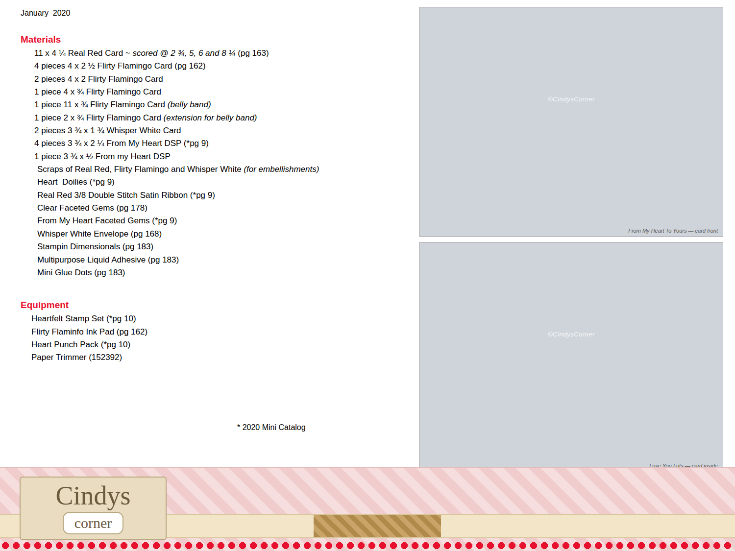January 2020
Materials
11 x 4 ¼ Real Red Card ~ scored @ 2 ¾, 5, 6 and 8 ¼ (pg 163)
4 pieces 4 x 2 ½ Flirty Flamingo Card (pg 162)
2 pieces 4 x 2 Flirty Flamingo Card
1 piece 4 x ¾ Flirty Flamingo Card
1 piece 11 x ¾ Flirty Flamingo Card (belly band)
1 piece 2 x ¾ Flirty Flamingo Card (extension for belly band)
2 pieces 3 ¾ x 1 ¾ Whisper White Card
4 pieces 3 ¾ x 2 ¼ From My Heart DSP (*pg 9)
1 piece 3 ¾ x ½ From my Heart DSP
Scraps of Real Red, Flirty Flamingo and Whisper White (for embellishments)
Heart Doilies (*pg 9)
Real Red 3/8 Double Stitch Satin Ribbon (*pg 9)
Clear Faceted Gems (pg 178)
From My Heart Faceted Gems (*pg 9)
Whisper White Envelope (pg 168)
Stampin Dimensionals (pg 183)
Multipurpose Liquid Adhesive (pg 183)
Mini Glue Dots (pg 183)
Equipment
Heartfelt Stamp Set (*pg 10)
Flirty Flaminfo Ink Pad (pg 162)
Heart Punch Pack (*pg 10)
Paper Trimmer (152392)
* 2020 Mini Catalog
©CindysCorner From My Heart To Yours — card front
©CindysCorner Love You Lots — card inside
Cindys
corner